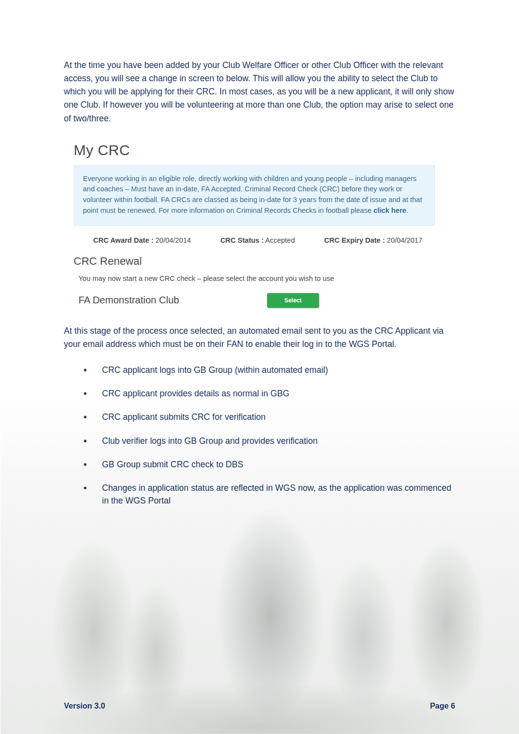At the time you have been added by your Club Welfare Officer or other Club Officer with the relevant access, you will see a change in screen to below. This will allow you the ability to select the Club to which you will be applying for their CRC. In most cases, as you will be a new applicant, it will only show one Club. If however you will be volunteering at more than one Club, the option may arise to select one of two/three.
My CRC
Everyone working in an eligible role, directly working with children and young people – including managers and coaches – Must have an in-date, FA Accepted, Criminal Record Check (CRC) before they work or volunteer within football. FA CRCs are classed as being in-date for 3 years from the date of issue and at that point must be renewed. For more information on Criminal Records Checks in football please click here.
CRC Award Date : 20/04/2014
CRC Status : Accepted
CRC Expiry Date : 20/04/2017
CRC Renewal
You may now start a new CRC check – please select the account you wish to use
FA Demonstration Club
Select
At this stage of the process once selected, an automated email sent to you as the CRC Applicant via your email address which must be on their FAN to enable their log in to the WGS Portal.
CRC applicant logs into GB Group (within automated email)
CRC applicant provides details as normal in GBG
CRC applicant submits CRC for verification
Club verifier logs into GB Group and provides verification
GB Group submit CRC check to DBS
Changes in application status are reflected in WGS now, as the application was commenced in the WGS Portal
Version 3.0
Page 6